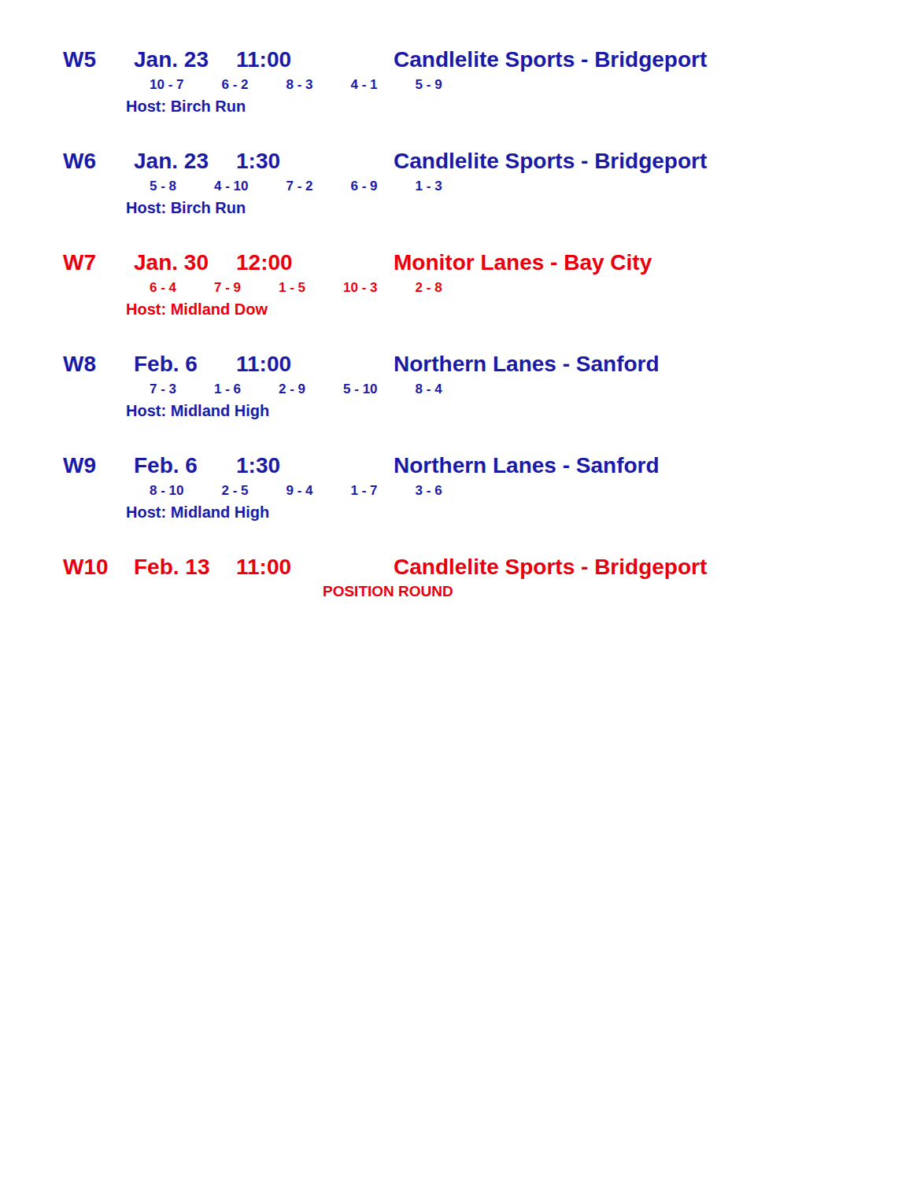W5 Jan. 23 11:00 Candlelite Sports - Bridgeport
10 - 7 6 - 2 8 - 3 4 - 1 5 - 9
Host: Birch Run
W6 Jan. 23 1:30 Candlelite Sports - Bridgeport
5 - 8 4 - 10 7 - 2 6 - 9 1 - 3
Host: Birch Run
W7 Jan. 30 12:00 Monitor Lanes - Bay City
6 - 4 7 - 9 1 - 5 10 - 3 2 - 8
Host: Midland Dow
W8 Feb. 6 11:00 Northern Lanes - Sanford
7 - 3 1 - 6 2 - 9 5 - 10 8 - 4
Host: Midland High
W9 Feb. 6 1:30 Northern Lanes - Sanford
8 - 10 2 - 5 9 - 4 1 - 7 3 - 6
Host: Midland High
W10 Feb. 13 11:00 Candlelite Sports - Bridgeport
POSITION ROUND